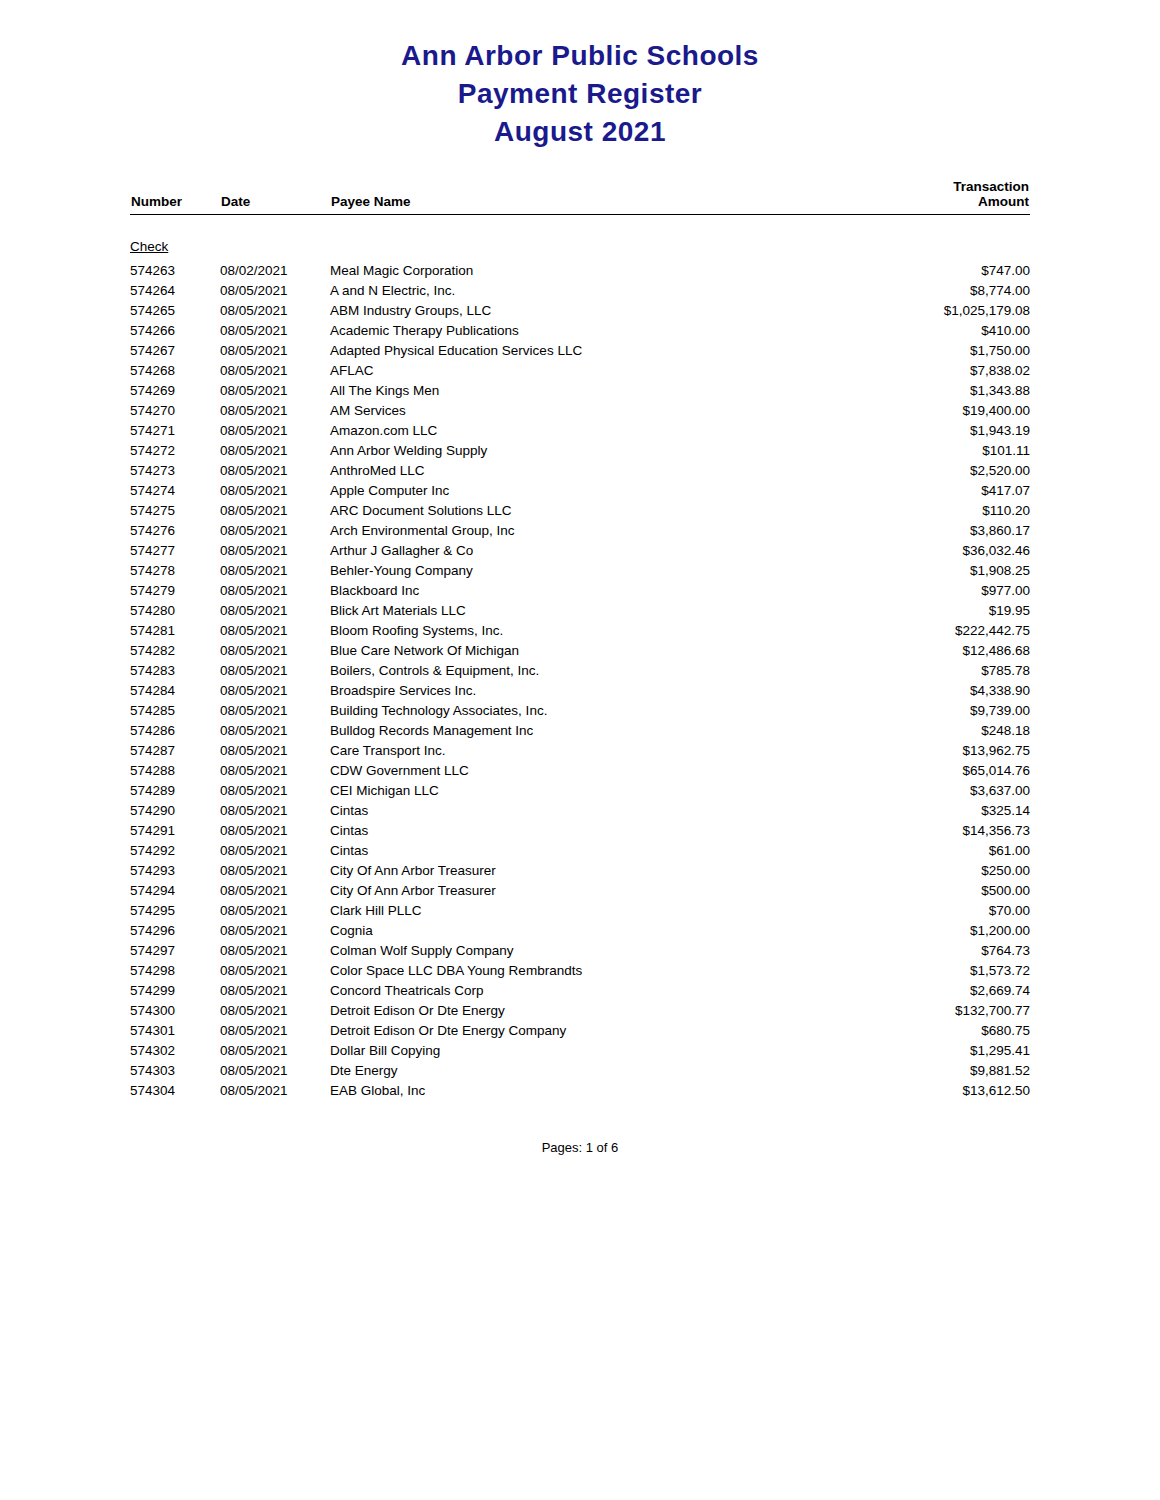Ann Arbor Public Schools
Payment Register
August 2021
| Number | Date | Payee Name | Transaction Amount |
| --- | --- | --- | --- |
| Check |
| 574263 | 08/02/2021 | Meal Magic Corporation | $747.00 |
| 574264 | 08/05/2021 | A and N Electric, Inc. | $8,774.00 |
| 574265 | 08/05/2021 | ABM Industry Groups, LLC | $1,025,179.08 |
| 574266 | 08/05/2021 | Academic Therapy Publications | $410.00 |
| 574267 | 08/05/2021 | Adapted Physical Education Services LLC | $1,750.00 |
| 574268 | 08/05/2021 | AFLAC | $7,838.02 |
| 574269 | 08/05/2021 | All The Kings Men | $1,343.88 |
| 574270 | 08/05/2021 | AM Services | $19,400.00 |
| 574271 | 08/05/2021 | Amazon.com LLC | $1,943.19 |
| 574272 | 08/05/2021 | Ann Arbor Welding Supply | $101.11 |
| 574273 | 08/05/2021 | AnthroMed LLC | $2,520.00 |
| 574274 | 08/05/2021 | Apple Computer Inc | $417.07 |
| 574275 | 08/05/2021 | ARC Document Solutions LLC | $110.20 |
| 574276 | 08/05/2021 | Arch Environmental Group, Inc | $3,860.17 |
| 574277 | 08/05/2021 | Arthur J Gallagher & Co | $36,032.46 |
| 574278 | 08/05/2021 | Behler-Young Company | $1,908.25 |
| 574279 | 08/05/2021 | Blackboard Inc | $977.00 |
| 574280 | 08/05/2021 | Blick Art Materials LLC | $19.95 |
| 574281 | 08/05/2021 | Bloom Roofing Systems, Inc. | $222,442.75 |
| 574282 | 08/05/2021 | Blue Care Network Of Michigan | $12,486.68 |
| 574283 | 08/05/2021 | Boilers, Controls & Equipment, Inc. | $785.78 |
| 574284 | 08/05/2021 | Broadspire Services Inc. | $4,338.90 |
| 574285 | 08/05/2021 | Building Technology Associates, Inc. | $9,739.00 |
| 574286 | 08/05/2021 | Bulldog Records Management Inc | $248.18 |
| 574287 | 08/05/2021 | Care Transport Inc. | $13,962.75 |
| 574288 | 08/05/2021 | CDW Government LLC | $65,014.76 |
| 574289 | 08/05/2021 | CEI Michigan LLC | $3,637.00 |
| 574290 | 08/05/2021 | Cintas | $325.14 |
| 574291 | 08/05/2021 | Cintas | $14,356.73 |
| 574292 | 08/05/2021 | Cintas | $61.00 |
| 574293 | 08/05/2021 | City Of Ann Arbor Treasurer | $250.00 |
| 574294 | 08/05/2021 | City Of Ann Arbor Treasurer | $500.00 |
| 574295 | 08/05/2021 | Clark Hill PLLC | $70.00 |
| 574296 | 08/05/2021 | Cognia | $1,200.00 |
| 574297 | 08/05/2021 | Colman Wolf Supply Company | $764.73 |
| 574298 | 08/05/2021 | Color Space LLC DBA Young Rembrandts | $1,573.72 |
| 574299 | 08/05/2021 | Concord Theatricals Corp | $2,669.74 |
| 574300 | 08/05/2021 | Detroit Edison Or Dte Energy | $132,700.77 |
| 574301 | 08/05/2021 | Detroit Edison Or Dte Energy Company | $680.75 |
| 574302 | 08/05/2021 | Dollar Bill Copying | $1,295.41 |
| 574303 | 08/05/2021 | Dte Energy | $9,881.52 |
| 574304 | 08/05/2021 | EAB Global, Inc | $13,612.50 |
Pages: 1 of 6